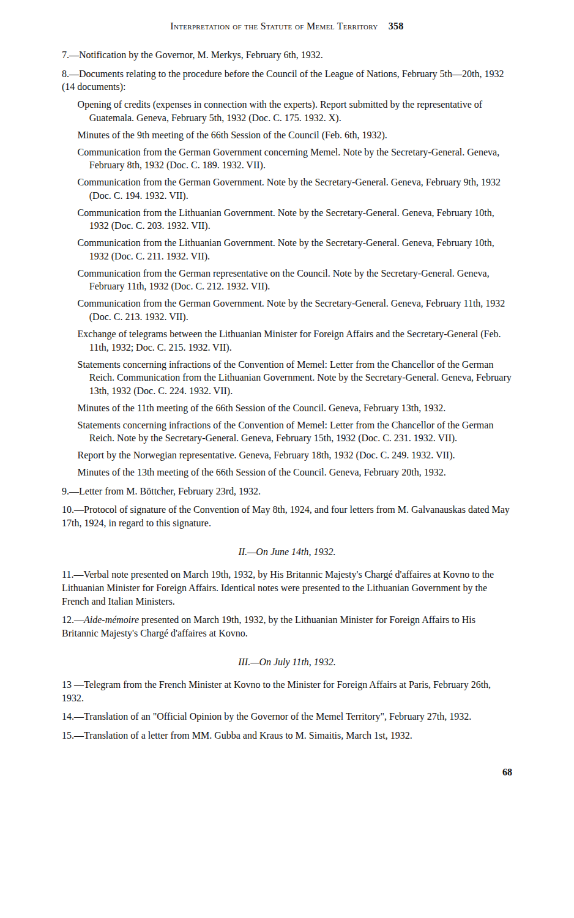Interpretation of the Statute of Memel Territory 358
7.—Notification by the Governor, M. Merkys, February 6th, 1932.
8.—Documents relating to the procedure before the Council of the League of Nations, February 5th—20th, 1932 (14 documents):
Opening of credits (expenses in connection with the experts). Report submitted by the representative of Guatemala. Geneva, February 5th, 1932 (Doc. C. 175. 1932. X).
Minutes of the 9th meeting of the 66th Session of the Council (Feb. 6th, 1932).
Communication from the German Government concerning Memel. Note by the Secretary-General. Geneva, February 8th, 1932 (Doc. C. 189. 1932. VII).
Communication from the German Government. Note by the Secretary-General. Geneva, February 9th, 1932 (Doc. C. 194. 1932. VII).
Communication from the Lithuanian Government. Note by the Secretary-General. Geneva, February 10th, 1932 (Doc. C. 203. 1932. VII).
Communication from the Lithuanian Government. Note by the Secretary-General. Geneva, February 10th, 1932 (Doc. C. 211. 1932. VII).
Communication from the German representative on the Council. Note by the Secretary-General. Geneva, February 11th, 1932 (Doc. C. 212. 1932. VII).
Communication from the German Government. Note by the Secretary-General. Geneva, February 11th, 1932 (Doc. C. 213. 1932. VII).
Exchange of telegrams between the Lithuanian Minister for Foreign Affairs and the Secretary-General (Feb. 11th, 1932; Doc. C. 215. 1932. VII).
Statements concerning infractions of the Convention of Memel: Letter from the Chancellor of the German Reich. Communication from the Lithuanian Government. Note by the Secretary-General. Geneva, February 13th, 1932 (Doc. C. 224. 1932. VII).
Minutes of the 11th meeting of the 66th Session of the Council. Geneva, February 13th, 1932.
Statements concerning infractions of the Convention of Memel: Letter from the Chancellor of the German Reich. Note by the Secretary-General. Geneva, February 15th, 1932 (Doc. C. 231. 1932. VII).
Report by the Norwegian representative. Geneva, February 18th, 1932 (Doc. C. 249. 1932. VII).
Minutes of the 13th meeting of the 66th Session of the Council. Geneva, February 20th, 1932.
9.—Letter from M. Böttcher, February 23rd, 1932.
10.—Protocol of signature of the Convention of May 8th, 1924, and four letters from M. Galvanauskas dated May 17th, 1924, in regard to this signature.
II.—On June 14th, 1932.
11.—Verbal note presented on March 19th, 1932, by His Britannic Majesty's Chargé d'affaires at Kovno to the Lithuanian Minister for Foreign Affairs. Identical notes were presented to the Lithuanian Government by the French and Italian Ministers.
12.—Aide-mémoire presented on March 19th, 1932, by the Lithuanian Minister for Foreign Affairs to His Britannic Majesty's Chargé d'affaires at Kovno.
III.—On July 11th, 1932.
13 —Telegram from the French Minister at Kovno to the Minister for Foreign Affairs at Paris, February 26th, 1932.
14.—Translation of an "Official Opinion by the Governor of the Memel Territory", February 27th, 1932.
15.—Translation of a letter from MM. Gubba and Kraus to M. Simaitis, March 1st, 1932.
68